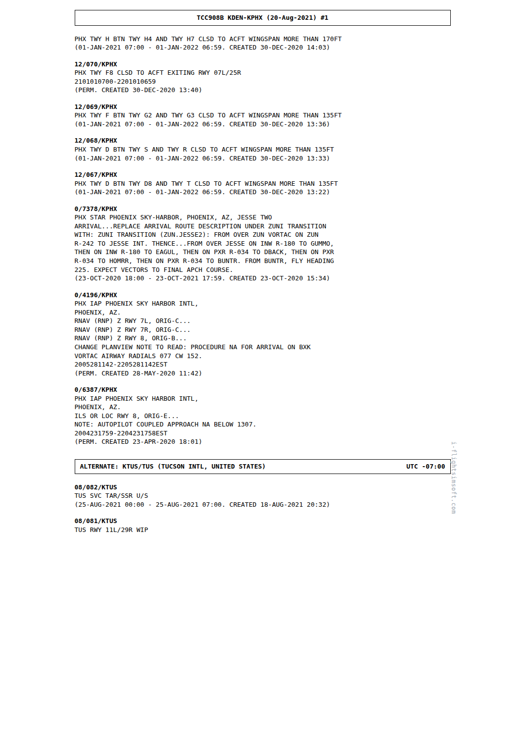TCC908B KDEN-KPHX (20-Aug-2021) #1
PHX TWY H BTN TWY H4 AND TWY H7 CLSD TO ACFT WINGSPAN MORE THAN 170FT
(01-JAN-2021 07:00 - 01-JAN-2022 06:59. CREATED 30-DEC-2020 14:03)
12/070/KPHX
PHX TWY F8 CLSD TO ACFT EXITING RWY 07L/25R
2101010700-2201010659
(PERM. CREATED 30-DEC-2020 13:40)
12/069/KPHX
PHX TWY F BTN TWY G2 AND TWY G3 CLSD TO ACFT WINGSPAN MORE THAN 135FT
(01-JAN-2021 07:00 - 01-JAN-2022 06:59. CREATED 30-DEC-2020 13:36)
12/068/KPHX
PHX TWY D BTN TWY S AND TWY R CLSD TO ACFT WINGSPAN MORE THAN 135FT
(01-JAN-2021 07:00 - 01-JAN-2022 06:59. CREATED 30-DEC-2020 13:33)
12/067/KPHX
PHX TWY D BTN TWY D8 AND TWY T CLSD TO ACFT WINGSPAN MORE THAN 135FT
(01-JAN-2021 07:00 - 01-JAN-2022 06:59. CREATED 30-DEC-2020 13:22)
0/7378/KPHX
PHX STAR PHOENIX SKY-HARBOR, PHOENIX, AZ, JESSE TWO
ARRIVAL...REPLACE ARRIVAL ROUTE DESCRIPTION UNDER ZUNI TRANSITION
WITH: ZUNI TRANSITION (ZUN.JESSE2): FROM OVER ZUN VORTAC ON ZUN
R-242 TO JESSE INT. THENCE...FROM OVER JESSE ON INW R-180 TO GUMMO,
THEN ON INW R-180 TO EAGUL, THEN ON PXR R-034 TO DBACK, THEN ON PXR
R-034 TO HOMRR, THEN ON PXR R-034 TO BUNTR. FROM BUNTR, FLY HEADING
225. EXPECT VECTORS TO FINAL APCH COURSE.
(23-OCT-2020 18:00 - 23-OCT-2021 17:59. CREATED 23-OCT-2020 15:34)
0/4196/KPHX
PHX IAP PHOENIX SKY HARBOR INTL,
PHOENIX, AZ.
RNAV (RNP) Z RWY 7L, ORIG-C...
RNAV (RNP) Z RWY 7R, ORIG-C...
RNAV (RNP) Z RWY 8, ORIG-B...
CHANGE PLANVIEW NOTE TO READ: PROCEDURE NA FOR ARRIVAL ON BXK
VORTAC AIRWAY RADIALS 077 CW 152.
2005281142-2205281142EST
(PERM. CREATED 28-MAY-2020 11:42)
0/6387/KPHX
PHX IAP PHOENIX SKY HARBOR INTL,
PHOENIX, AZ.
ILS OR LOC RWY 8, ORIG-E...
NOTE: AUTOPILOT COUPLED APPROACH NA BELOW 1307.
2004231759-2204231758EST
(PERM. CREATED 23-APR-2020 18:01)
ALTERNATE: KTUS/TUS (TUCSON INTL, UNITED STATES) UTC -07:00
08/082/KTUS
TUS SVC TAR/SSR U/S
(25-AUG-2021 00:00 - 25-AUG-2021 07:00. CREATED 18-AUG-2021 20:32)
08/081/KTUS
TUS RWY 11L/29R WIP
i-flightsimsoft.com